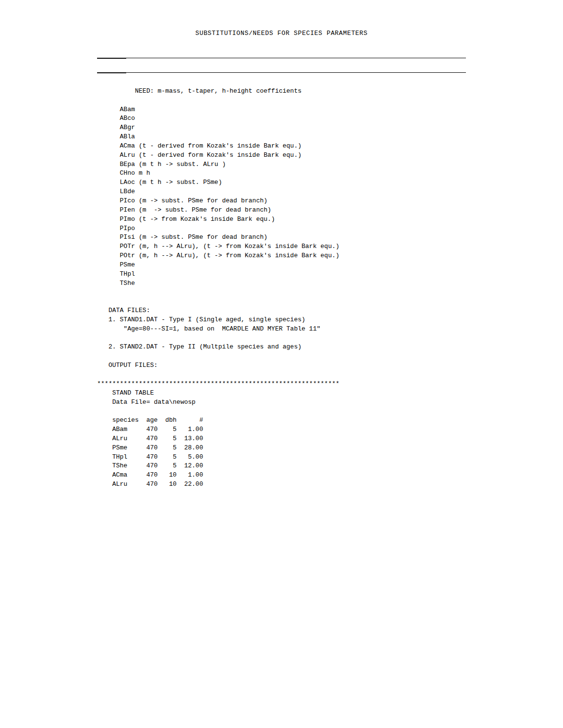SUBSTITUTIONS/NEEDS FOR SPECIES PARAMETERS
          NEED: m-mass, t-taper, h-height coefficients

      ABam
      ABco
      ABgr
      ABla
      ACma (t - derived from Kozak's inside Bark equ.)
      ALru (t - derived form Kozak's inside Bark equ.)
      BEpa (m t h -> subst. ALru )
      CHno m h
      LAoc (m t h -> subst. PSme)
      LBde
      PIco (m -> subst. PSme for dead branch)
      PIen (m  -> subst. PSme for dead branch)
      PImo (t -> from Kozak's inside Bark equ.)
      PIpo
      PIsi (m -> subst. PSme for dead branch)
      POTr (m, h --> ALru), (t -> from Kozak's inside Bark equ.)
      POtr (m, h --> ALru), (t -> from Kozak's inside Bark equ.)
      PSme
      THpl
      TShe


   DATA FILES:
   1. STAND1.DAT - Type I (Single aged, single species)
       "Age=80---SI=1, based on  MCARDLE AND MYER Table 11"

   2. STAND2.DAT - Type II (Multpile species and ages)

   OUTPUT FILES:

****************************************************************
    STAND TABLE
    Data File= data\newosp

    species  age  dbh      #
    ABam     470    5   1.00
    ALru     470    5  13.00
    PSme     470    5  28.00
    THpl     470    5   5.00
    TShe     470    5  12.00
    ACma     470   10   1.00
    ALru     470   10  22.00